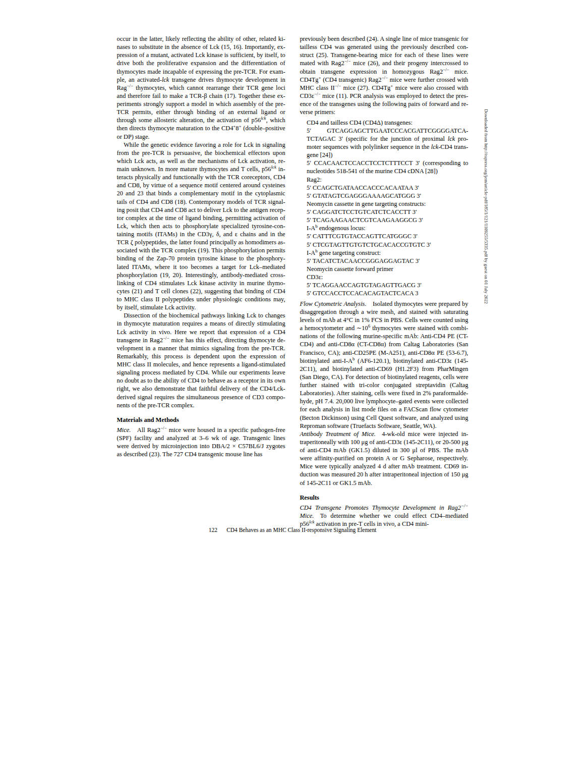occur in the latter, likely reflecting the ability of other, related kinases to substitute in the absence of Lck (15, 16). Importantly, expression of a mutant, activated Lck kinase is sufficient, by itself, to drive both the proliferative expansion and the differentiation of thymocytes made incapable of expressing the pre-TCR. For example, an activated-lck transgene drives thymocyte development in Rag−/− thymocytes, which cannot rearrange their TCR gene loci and therefore fail to make a TCR-β chain (17). Together these experiments strongly support a model in which assembly of the pre-TCR permits, either through binding of an external ligand or through some allosteric alteration, the activation of p56lck, which then directs thymocyte maturation to the CD4+8+ (double–positive or DP) stage.
While the genetic evidence favoring a role for Lck in signaling from the pre-TCR is persuasive, the biochemical effectors upon which Lck acts, as well as the mechanisms of Lck activation, remain unknown. In more mature thymocytes and T cells, p56lck interacts physically and functionally with the TCR coreceptors, CD4 and CD8, by virtue of a sequence motif centered around cysteines 20 and 23 that binds a complementary motif in the cytoplasmic tails of CD4 and CD8 (18). Contemporary models of TCR signaling posit that CD4 and CD8 act to deliver Lck to the antigen receptor complex at the time of ligand binding, permitting activation of Lck, which then acts to phosphorylate specialized tyrosine-containing motifs (ITAMs) in the CD3γ, δ, and ε chains and in the TCR ζ polypeptides, the latter found principally as homodimers associated with the TCR complex (19). This phosphorylation permits binding of the Zap-70 protein tyrosine kinase to the phosphorylated ITAMs, where it too becomes a target for Lck–mediated phosphorylation (19, 20). Interestingly, antibody-mediated cross-linking of CD4 stimulates Lck kinase activity in murine thymocytes (21) and T cell clones (22), suggesting that binding of CD4 to MHC class II polypeptides under physiologic conditions may, by itself, stimulate Lck activity.
Dissection of the biochemical pathways linking Lck to changes in thymocyte maturation requires a means of directly stimulating Lck activity in vivo. Here we report that expression of a CD4 transgene in Rag2−/− mice has this effect, directing thymocyte development in a manner that mimics signaling from the pre-TCR. Remarkably, this process is dependent upon the expression of MHC class II molecules, and hence represents a ligand-stimulated signaling process mediated by CD4. While our experiments leave no doubt as to the ability of CD4 to behave as a receptor in its own right, we also demonstrate that faithful delivery of the CD4/Lck-derived signal requires the simultaneous presence of CD3 components of the pre-TCR complex.
Materials and Methods
Mice.  All Rag2−/− mice were housed in a specific pathogen-free (SPF) facility and analyzed at 3–6 wk of age. Transgenic lines were derived by microinjection into DBA/2 × C57BL6/J zygotes as described (23). The 727 CD4 transgenic mouse line has
previously been described (24). A single line of mice transgenic for tailless CD4 was generated using the previously described construct (25). Transgene-bearing mice for each of these lines were mated with Rag2−/− mice (26), and their progeny intercrossed to obtain transgene expression in homozygous Rag2−/− mice. CD4Tg+ (CD4 transgenic) Rag2−/− mice were further crossed with MHC class II−/− mice (27). CD4Tg+ mice were also crossed with CD3ε−/− mice (11). PCR analysis was employed to detect the presence of the transgenes using the following pairs of forward and reverse primers:
CD4 and tailless CD4 (CD4Δ) transgenes:
5′ GTCAGGAGCTTGAATCCCACGATTCGGGGATCA-TCTAGAC 3′ (specific for the junction of proximal lck promoter sequences with polylinker sequence in the lck-CD4 transgene [24])
5′ CCACAACTCCACCTCCTCTTTCCT 3′ (corresponding to nucleotides 518-541 of the murine CD4 cDNA [28])
Rag2:
5′ CCAGCTGATAACCACCCACAATAA 3′
5′ GTATAGTCGAGGGAAAAGCATGGG 3′
Neomycin cassette in gene targeting constructs:
5′ CAGGATCTCCTGTCATCTCACCTT 3′
5′ TCAGAAGAACTCGTCAAGAAGGCG 3′
I-Ab endogenous locus:
5′ CATTTCGTGTACCAGTTCATGGGC 3′
5′ CTCGTAGTTGTGTCTGCACACCGTGTC 3′
I-Ab gene targeting construct:
5′ TACATCTACAACCGGGAGGAGTAC 3′
Neomycin cassette forward primer
CD3ε:
5′ TCAGGAACCAGTGTAGAGTTGACG 3′
5′ GTCCACCTCCACACAGTACTCACA 3
Flow Cytometric Analysis.  Isolated thymocytes were prepared by disaggregation through a wire mesh, and stained with saturating levels of mAb at 4°C in 1% FCS in PBS. Cells were counted using a hemocytometer and ∼106 thymocytes were stained with combinations of the following murine-specific mAb: Anti-CD4 PE (CT-CD4) and anti-CD8α (CT-CD8α) from Caltag Laboratories (San Francisco, CA); anti-CD25PE (M-A251), anti-CD8α PE (53-6.7), biotinylated anti-I-Ab (AF6-120.1), biotinylated anti-CD3ε (145-2C11), and biotinylated anti-CD69 (H1.2F3) from PharMingen (San Diego, CA). For detection of biotinylated reagents, cells were further stained with tri-color conjugated streptavidin (Caltag Laboratories). After staining, cells were fixed in 2% paraformaldehyde, pH 7.4. 20,000 live lymphocyte–gated events were collected for each analysis in list mode files on a FACScan flow cytometer (Becton Dickinson) using Cell Quest software, and analyzed using Reproman software (Truefacts Software, Seattle, WA).
Antibody Treatment of Mice.  4-wk-old mice were injected intraperitoneally with 100 μg of anti-CD3ε (145-2C11), or 20-500 μg of anti-CD4 mAb (GK1.5) diluted in 300 μl of PBS. The mAb were affinity-purified on protein A or G Sepharose, respectively. Mice were typically analyzed 4 d after mAb treatment. CD69 induction was measured 20 h after intraperitoneal injection of 150 μg of 145-2C11 or GK1.5 mAb.
Results
CD4 Transgene Promotes Thymocyte Development in Rag2−/− Mice.  To determine whether we could effect CD4–mediated p56lck activation in pre-T cells in vivo, a CD4 mini-
Downloaded from http://rupress.org/jem/article-pdf/185/1/121/1109255/5335.pdf by guest on 01 July 2022
122 CD4 Behaves as an MHC Class II-responsive Signaling Element